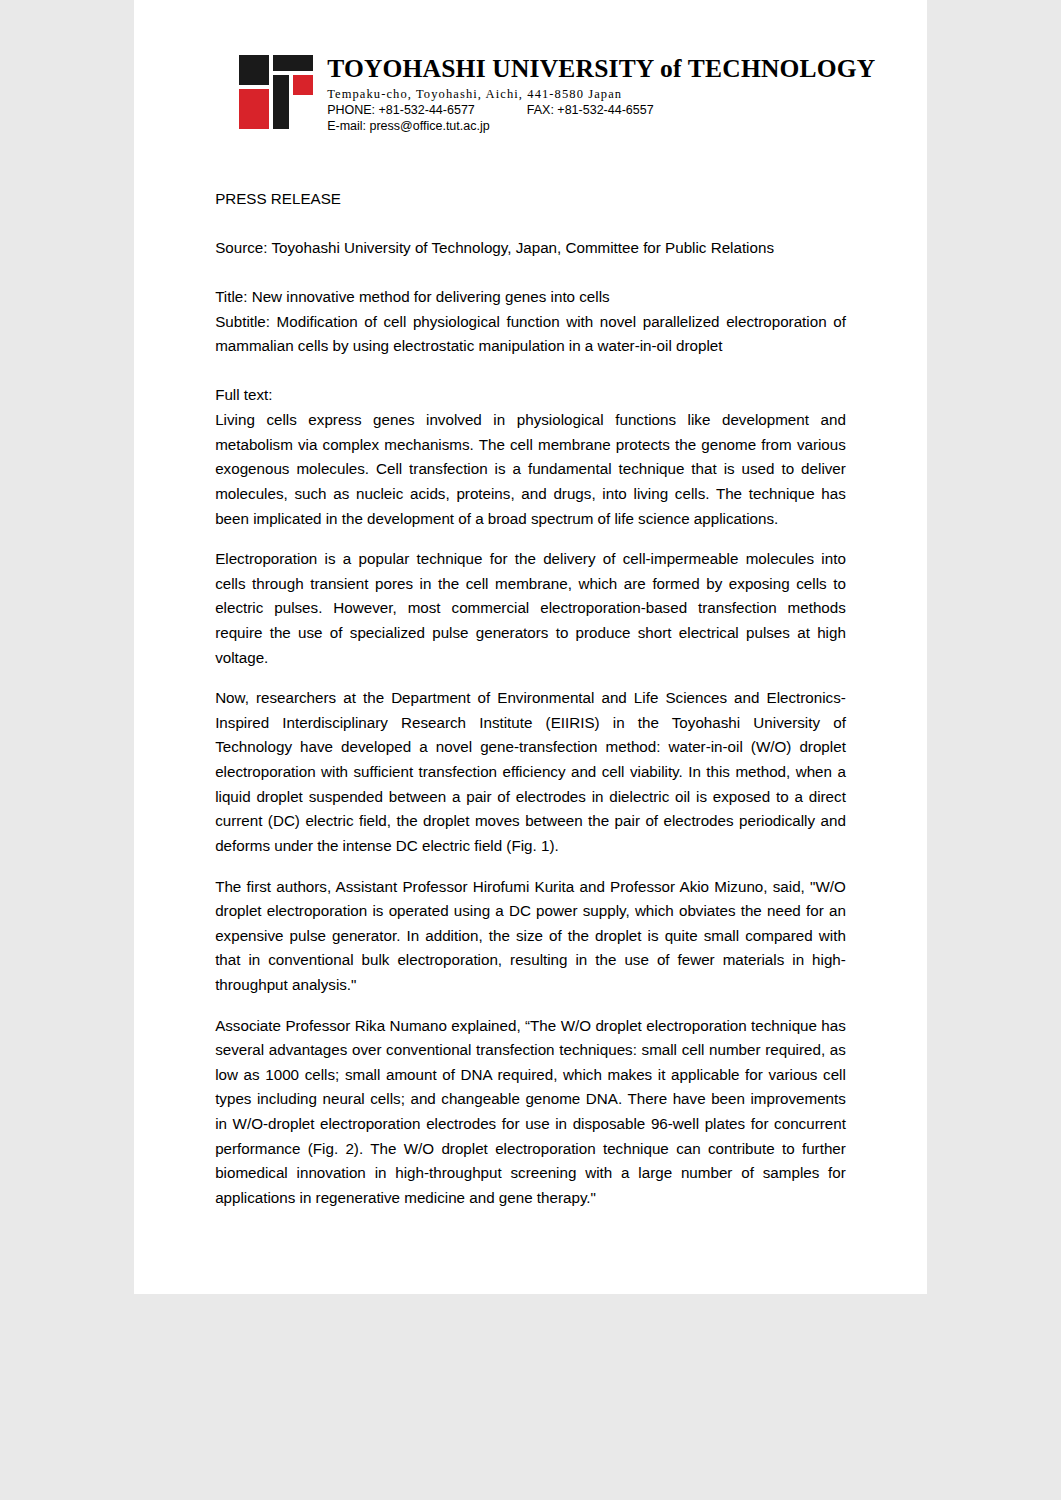TOYOHASHI UNIVERSITY of TECHNOLOGY
Tempaku-cho, Toyohashi, Aichi, 441-8580 Japan
PHONE: +81-532-44-6577 FAX: +81-532-44-6557
E-mail: press@office.tut.ac.jp
PRESS RELEASE
Source: Toyohashi University of Technology, Japan, Committee for Public Relations
Title: New innovative method for delivering genes into cells
Subtitle: Modification of cell physiological function with novel parallelized electroporation of mammalian cells by using electrostatic manipulation in a water-in-oil droplet
Full text:
Living cells express genes involved in physiological functions like development and metabolism via complex mechanisms. The cell membrane protects the genome from various exogenous molecules. Cell transfection is a fundamental technique that is used to deliver molecules, such as nucleic acids, proteins, and drugs, into living cells. The technique has been implicated in the development of a broad spectrum of life science applications.
Electroporation is a popular technique for the delivery of cell-impermeable molecules into cells through transient pores in the cell membrane, which are formed by exposing cells to electric pulses. However, most commercial electroporation-based transfection methods require the use of specialized pulse generators to produce short electrical pulses at high voltage.
Now, researchers at the Department of Environmental and Life Sciences and Electronics-Inspired Interdisciplinary Research Institute (EIIRIS) in the Toyohashi University of Technology have developed a novel gene-transfection method: water-in-oil (W/O) droplet electroporation with sufficient transfection efficiency and cell viability. In this method, when a liquid droplet suspended between a pair of electrodes in dielectric oil is exposed to a direct current (DC) electric field, the droplet moves between the pair of electrodes periodically and deforms under the intense DC electric field (Fig. 1).
The first authors, Assistant Professor Hirofumi Kurita and Professor Akio Mizuno, said, "W/O droplet electroporation is operated using a DC power supply, which obviates the need for an expensive pulse generator. In addition, the size of the droplet is quite small compared with that in conventional bulk electroporation, resulting in the use of fewer materials in high-throughput analysis."
Associate Professor Rika Numano explained, “The W/O droplet electroporation technique has several advantages over conventional transfection techniques: small cell number required, as low as 1000 cells; small amount of DNA required, which makes it applicable for various cell types including neural cells; and changeable genome DNA. There have been improvements in W/O-droplet electroporation electrodes for use in disposable 96-well plates for concurrent performance (Fig. 2). The W/O droplet electroporation technique can contribute to further biomedical innovation in high-throughput screening with a large number of samples for applications in regenerative medicine and gene therapy."